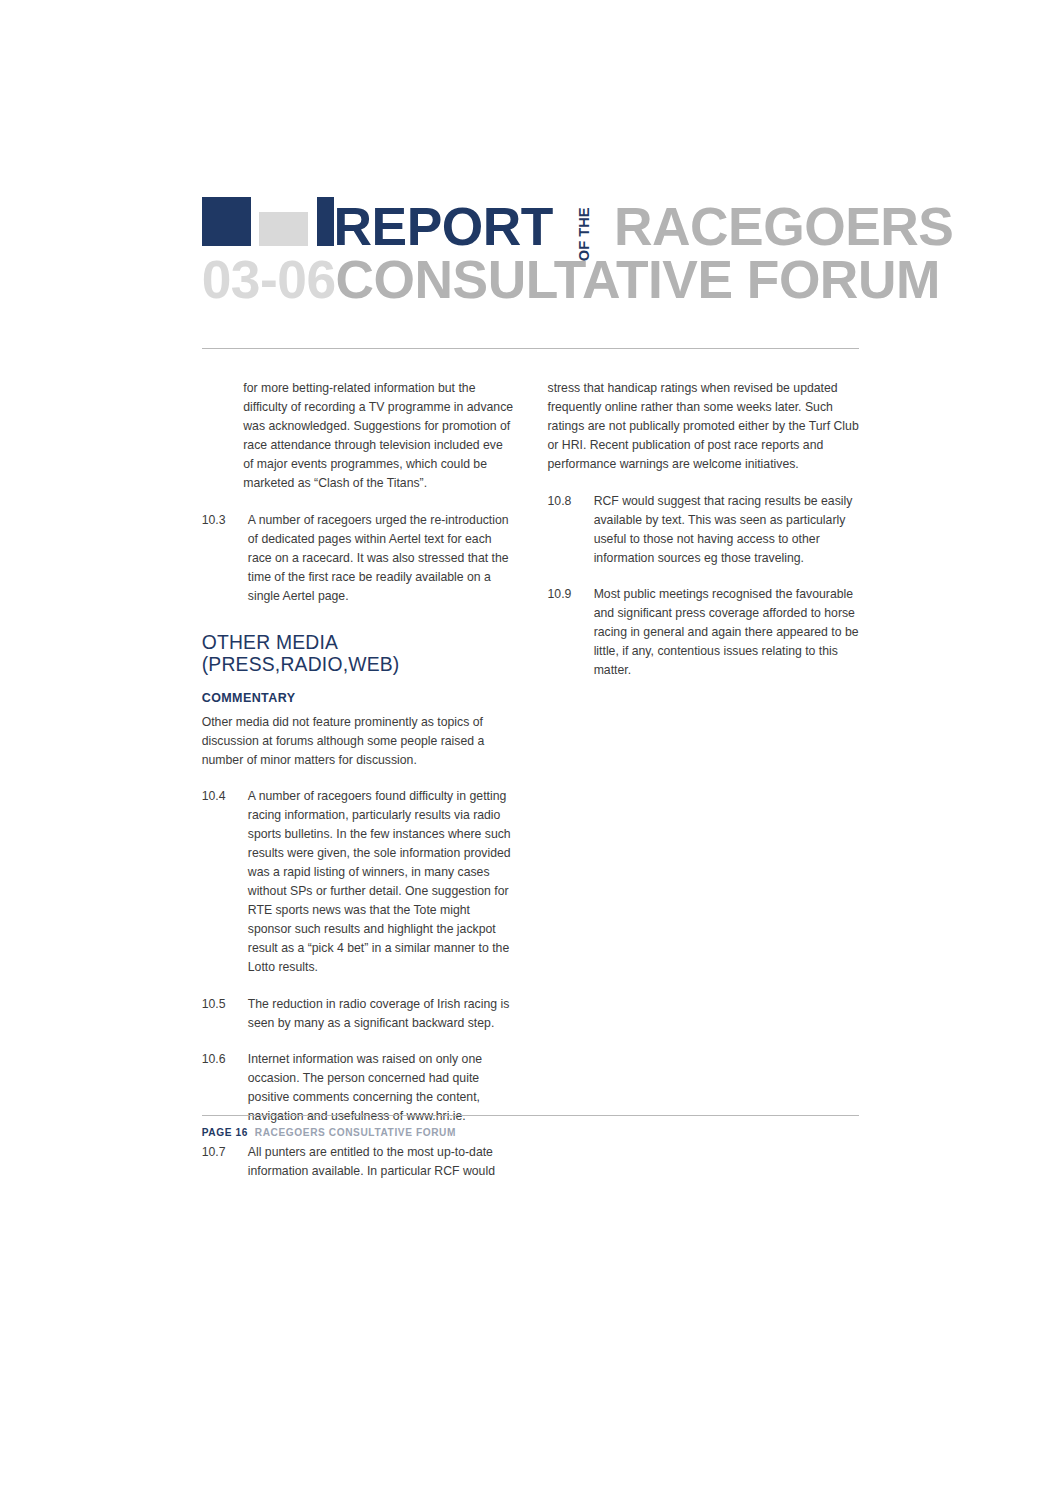REPORT OF THE RACEGOERS
03-06
CONSULTATIVE FORUM
for more betting-related information but the difficulty of recording a TV programme in advance was acknowledged. Suggestions for promotion of race attendance through television included eve of major events programmes, which could be marketed as “Clash of the Titans”.
10.3
A number of racegoers urged the re-introduction of dedicated pages within Aertel text for each race on a racecard. It was also stressed that the time of the first race be readily available on a single Aertel page.
OTHER MEDIA (PRESS,RADIO,WEB)
COMMENTARY
Other media did not feature prominently as topics of discussion at forums although some people raised a number of minor matters for discussion.
10.4
A number of racegoers found difficulty in getting racing information, particularly results via radio sports bulletins. In the few instances where such results were given, the sole information provided was a rapid listing of winners, in many cases without SPs or further detail. One suggestion for RTE sports news was that the Tote might sponsor such results and highlight the jackpot result as a “pick 4 bet” in a similar manner to the Lotto results.
10.5
The reduction in radio coverage of Irish racing is seen by many as a significant backward step.
10.6
Internet information was raised on only one occasion. The person concerned had quite positive comments concerning the content, navigation and usefulness of www.hri.ie.
10.7
All punters are entitled to the most up-to-date information available. In particular RCF would
stress that handicap ratings when revised be updated frequently online rather than some weeks later. Such ratings are not publically promoted either by the Turf Club or HRI. Recent publication of post race reports and performance warnings are welcome initiatives.
10.8
RCF would suggest that racing results be easily available by text. This was seen as particularly useful to those not having access to other information sources eg those traveling.
10.9
Most public meetings recognised the favourable and significant press coverage afforded to horse racing in general and again there appeared to be little, if any, contentious issues relating to this matter.
PAGE 16 RACEGOERS CONSULTATIVE FORUM